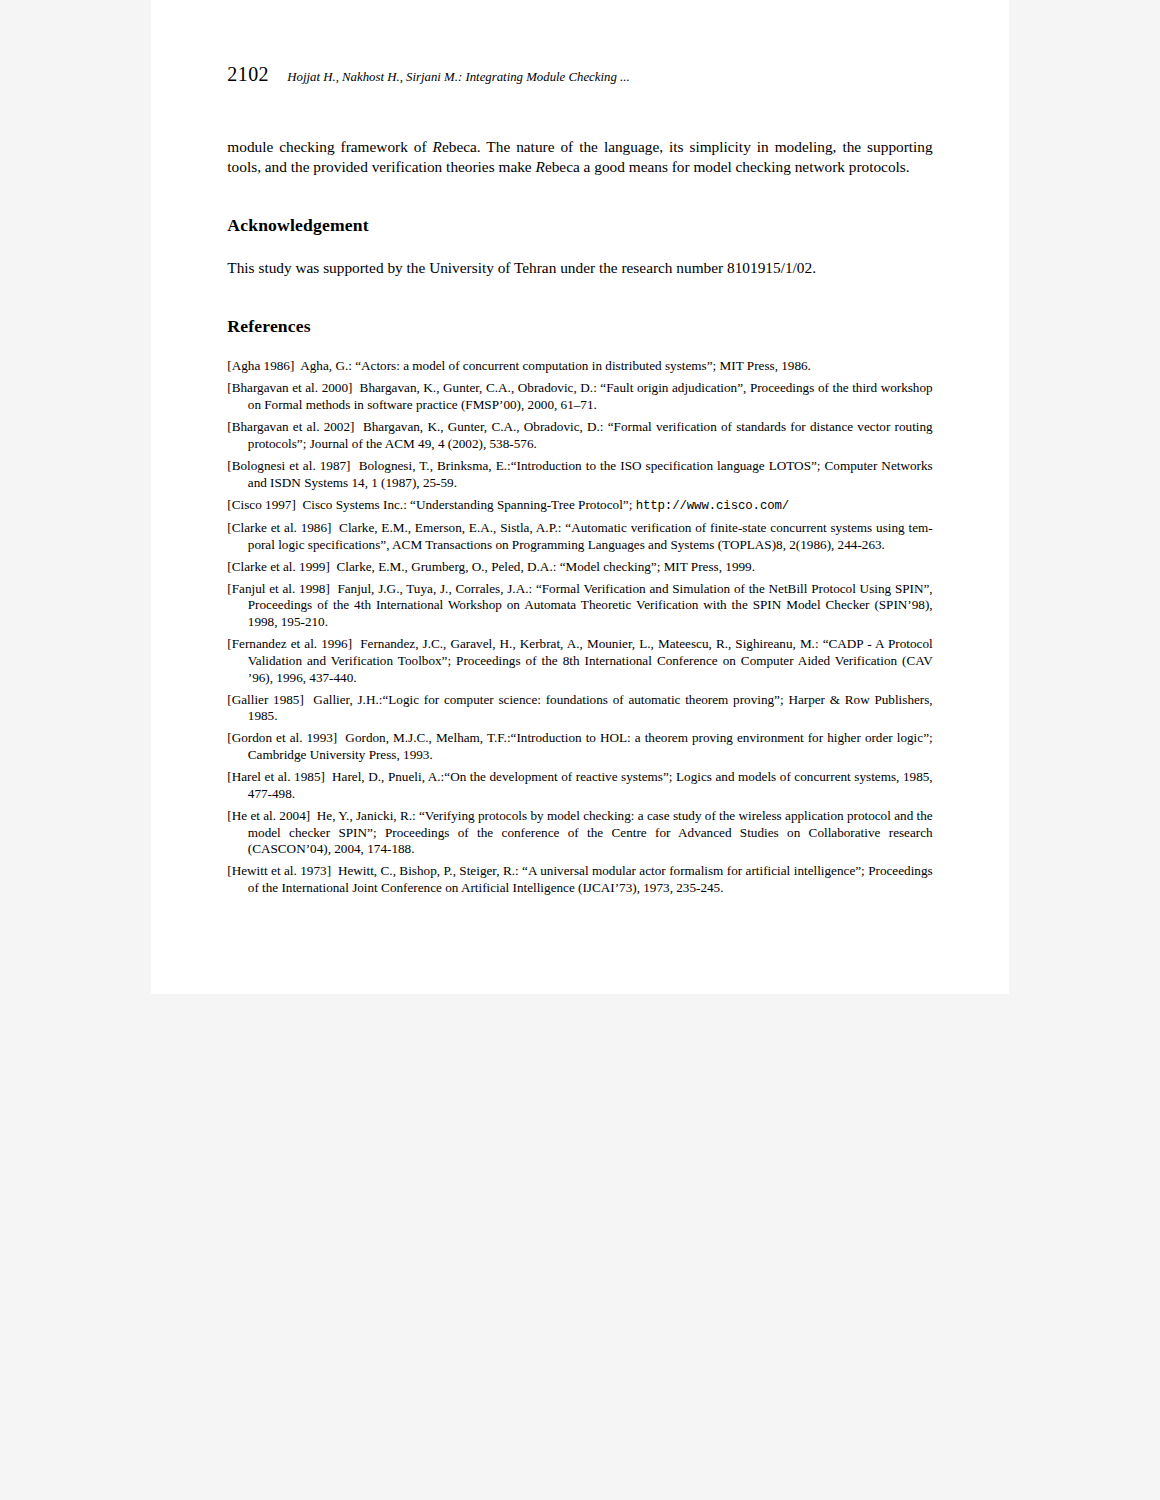2102 Hojjat H., Nakhost H., Sirjani M.: Integrating Module Checking ...
module checking framework of Rebeca. The nature of the language, its simplicity in modeling, the supporting tools, and the provided verification theories make Rebeca a good means for model checking network protocols.
Acknowledgement
This study was supported by the University of Tehran under the research number 8101915/1/02.
References
[Agha 1986] Agha, G.: “Actors: a model of concurrent computation in distributed systems”; MIT Press, 1986.
[Bhargavan et al. 2000] Bhargavan, K., Gunter, C.A., Obradovic, D.: “Fault origin adjudication”, Proceedings of the third workshop on Formal methods in software practice (FMSP’00), 2000, 61–71.
[Bhargavan et al. 2002] Bhargavan, K., Gunter, C.A., Obradovic, D.: “Formal verification of standards for distance vector routing protocols”; Journal of the ACM 49, 4 (2002), 538-576.
[Bolognesi et al. 1987] Bolognesi, T., Brinksma, E.:“Introduction to the ISO specification language LOTOS”; Computer Networks and ISDN Systems 14, 1 (1987), 25-59.
[Cisco 1997] Cisco Systems Inc.: “Understanding Spanning-Tree Protocol”; http://www.cisco.com/
[Clarke et al. 1986] Clarke, E.M., Emerson, E.A., Sistla, A.P.: “Automatic verification of finite-state concurrent systems using temporal logic specifications”, ACM Transactions on Programming Languages and Systems (TOPLAS)8, 2(1986), 244-263.
[Clarke et al. 1999] Clarke, E.M., Grumberg, O., Peled, D.A.: “Model checking”; MIT Press, 1999.
[Fanjul et al. 1998] Fanjul, J.G., Tuya, J., Corrales, J.A.: “Formal Verification and Simulation of the NetBill Protocol Using SPIN”, Proceedings of the 4th International Workshop on Automata Theoretic Verification with the SPIN Model Checker (SPIN’98), 1998, 195-210.
[Fernandez et al. 1996] Fernandez, J.C., Garavel, H., Kerbrat, A., Mounier, L., Mateescu, R., Sighireanu, M.: “CADP - A Protocol Validation and Verification Toolbox”; Proceedings of the 8th International Conference on Computer Aided Verification (CAV ’96), 1996, 437-440.
[Gallier 1985] Gallier, J.H.:“Logic for computer science: foundations of automatic theorem proving”; Harper & Row Publishers, 1985.
[Gordon et al. 1993] Gordon, M.J.C., Melham, T.F.:“Introduction to HOL: a theorem proving environment for higher order logic”; Cambridge University Press, 1993.
[Harel et al. 1985] Harel, D., Pnueli, A.:“On the development of reactive systems”; Logics and models of concurrent systems, 1985, 477-498.
[He et al. 2004] He, Y., Janicki, R.: “Verifying protocols by model checking: a case study of the wireless application protocol and the model checker SPIN”; Proceedings of the conference of the Centre for Advanced Studies on Collaborative research (CASCON’04), 2004, 174-188.
[Hewitt et al. 1973] Hewitt, C., Bishop, P., Steiger, R.: “A universal modular actor formalism for artificial intelligence”; Proceedings of the International Joint Conference on Artificial Intelligence (IJCAI’73), 1973, 235-245.